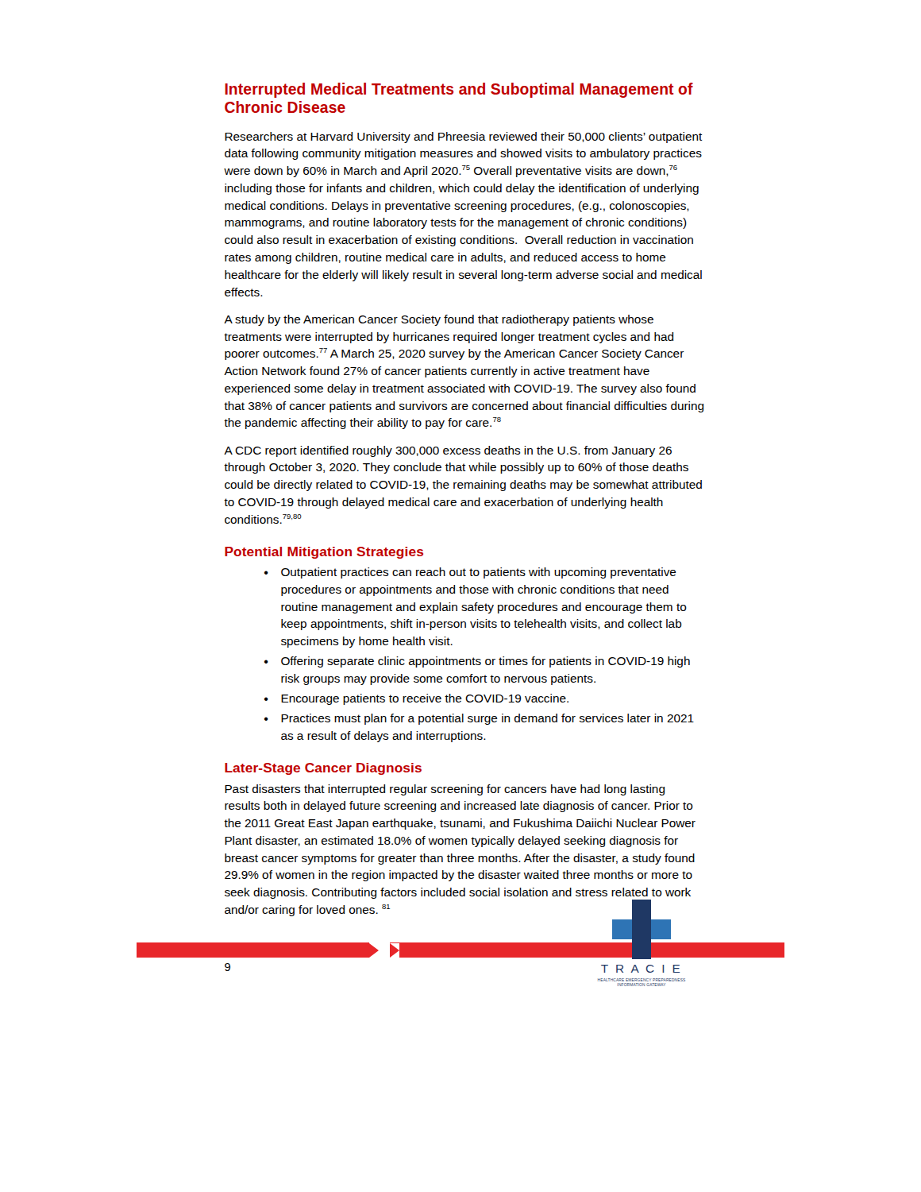Interrupted Medical Treatments and Suboptimal Management of Chronic Disease
Researchers at Harvard University and Phreesia reviewed their 50,000 clients’ outpatient data following community mitigation measures and showed visits to ambulatory practices were down by 60% in March and April 2020.75 Overall preventative visits are down,76 including those for infants and children, which could delay the identification of underlying medical conditions. Delays in preventative screening procedures, (e.g., colonoscopies, mammograms, and routine laboratory tests for the management of chronic conditions) could also result in exacerbation of existing conditions. Overall reduction in vaccination rates among children, routine medical care in adults, and reduced access to home healthcare for the elderly will likely result in several long-term adverse social and medical effects.
A study by the American Cancer Society found that radiotherapy patients whose treatments were interrupted by hurricanes required longer treatment cycles and had poorer outcomes.77 A March 25, 2020 survey by the American Cancer Society Cancer Action Network found 27% of cancer patients currently in active treatment have experienced some delay in treatment associated with COVID-19. The survey also found that 38% of cancer patients and survivors are concerned about financial difficulties during the pandemic affecting their ability to pay for care.78
A CDC report identified roughly 300,000 excess deaths in the U.S. from January 26 through October 3, 2020. They conclude that while possibly up to 60% of those deaths could be directly related to COVID-19, the remaining deaths may be somewhat attributed to COVID-19 through delayed medical care and exacerbation of underlying health conditions.79,80
Potential Mitigation Strategies
Outpatient practices can reach out to patients with upcoming preventative procedures or appointments and those with chronic conditions that need routine management and explain safety procedures and encourage them to keep appointments, shift in-person visits to telehealth visits, and collect lab specimens by home health visit.
Offering separate clinic appointments or times for patients in COVID-19 high risk groups may provide some comfort to nervous patients.
Encourage patients to receive the COVID-19 vaccine.
Practices must plan for a potential surge in demand for services later in 2021 as a result of delays and interruptions.
Later-Stage Cancer Diagnosis
Past disasters that interrupted regular screening for cancers have had long lasting results both in delayed future screening and increased late diagnosis of cancer. Prior to the 2011 Great East Japan earthquake, tsunami, and Fukushima Daiichi Nuclear Power Plant disaster, an estimated 18.0% of women typically delayed seeking diagnosis for breast cancer symptoms for greater than three months. After the disaster, a study found 29.9% of women in the region impacted by the disaster waited three months or more to seek diagnosis. Contributing factors included social isolation and stress related to work and/or caring for loved ones. 81
9
T R A C I E
HEALTHCARE EMERGENCY PREPAREDNESS
INFORMATION GATEWAY